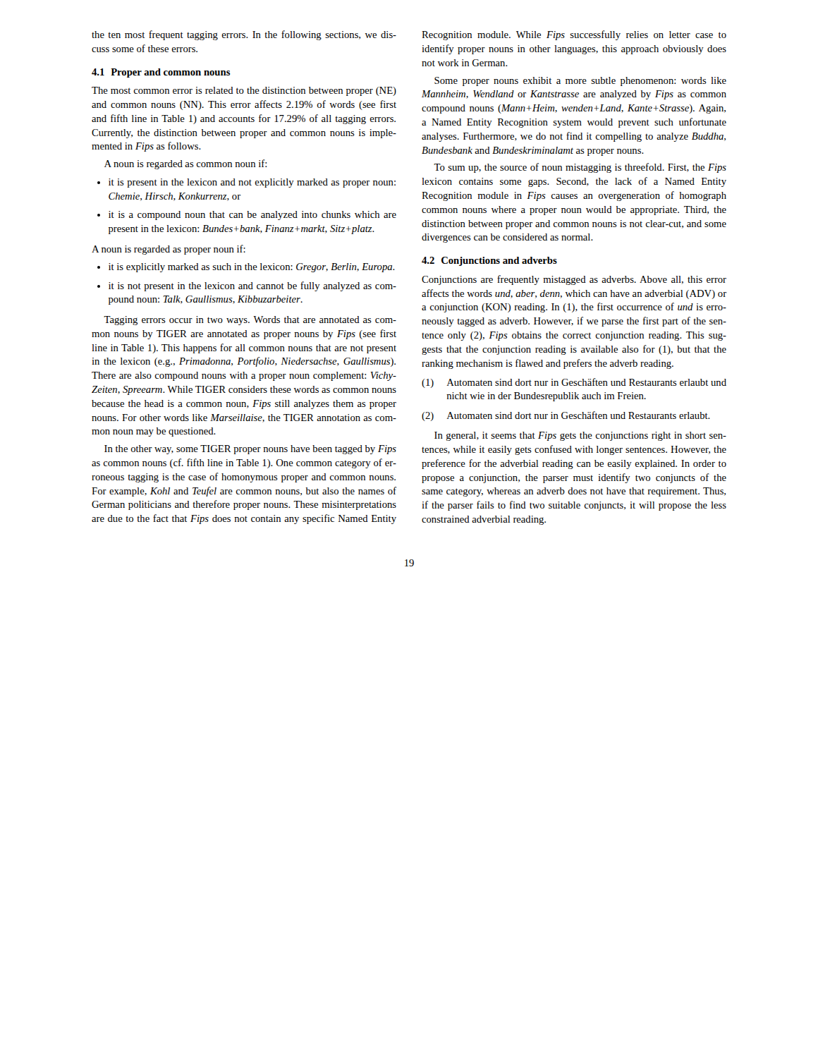the ten most frequent tagging errors. In the following sections, we discuss some of these errors.
4.1 Proper and common nouns
The most common error is related to the distinction between proper (NE) and common nouns (NN). This error affects 2.19% of words (see first and fifth line in Table 1) and accounts for 17.29% of all tagging errors. Currently, the distinction between proper and common nouns is implemented in Fips as follows.
A noun is regarded as common noun if:
it is present in the lexicon and not explicitly marked as proper noun: Chemie, Hirsch, Konkurrenz, or
it is a compound noun that can be analyzed into chunks which are present in the lexicon: Bundes+bank, Finanz+markt, Sitz+platz.
A noun is regarded as proper noun if:
it is explicitly marked as such in the lexicon: Gregor, Berlin, Europa.
it is not present in the lexicon and cannot be fully analyzed as compound noun: Talk, Gaullismus, Kibbuzarbeiter.
Tagging errors occur in two ways. Words that are annotated as common nouns by TIGER are annotated as proper nouns by Fips (see first line in Table 1). This happens for all common nouns that are not present in the lexicon (e.g., Primadonna, Portfolio, Niedersachse, Gaullismus). There are also compound nouns with a proper noun complement: Vichy-Zeiten, Spreearm. While TIGER considers these words as common nouns because the head is a common noun, Fips still analyzes them as proper nouns. For other words like Marseillaise, the TIGER annotation as common noun may be questioned.
In the other way, some TIGER proper nouns have been tagged by Fips as common nouns (cf. fifth line in Table 1). One common category of erroneous tagging is the case of homonymous proper and common nouns. For example, Kohl and Teufel are common nouns, but also the names of German politicians and therefore proper nouns. These misinterpretations are due to the fact that Fips does not contain any specific Named Entity Recognition module. While Fips successfully relies on letter case to identify proper nouns in other languages, this approach obviously does not work in German.
Some proper nouns exhibit a more subtle phenomenon: words like Mannheim, Wendland or Kantstrasse are analyzed by Fips as common compound nouns (Mann+Heim, wenden+Land, Kante+Strasse). Again, a Named Entity Recognition system would prevent such unfortunate analyses. Furthermore, we do not find it compelling to analyze Buddha, Bundesbank and Bundeskriminalamt as proper nouns.
To sum up, the source of noun mistagging is threefold. First, the Fips lexicon contains some gaps. Second, the lack of a Named Entity Recognition module in Fips causes an overgeneration of homograph common nouns where a proper noun would be appropriate. Third, the distinction between proper and common nouns is not clear-cut, and some divergences can be considered as normal.
4.2 Conjunctions and adverbs
Conjunctions are frequently mistagged as adverbs. Above all, this error affects the words und, aber, denn, which can have an adverbial (ADV) or a conjunction (KON) reading. In (1), the first occurrence of und is erroneously tagged as adverb. However, if we parse the first part of the sentence only (2), Fips obtains the correct conjunction reading. This suggests that the conjunction reading is available also for (1), but that the ranking mechanism is flawed and prefers the adverb reading.
(1)
Automaten sind dort nur in Geschäften und Restaurants erlaubt und nicht wie in der Bundesrepublik auch im Freien.
(2)
Automaten sind dort nur in Geschäften und Restaurants erlaubt.
In general, it seems that Fips gets the conjunctions right in short sentences, while it easily gets confused with longer sentences. However, the preference for the adverbial reading can be easily explained. In order to propose a conjunction, the parser must identify two conjuncts of the same category, whereas an adverb does not have that requirement. Thus, if the parser fails to find two suitable conjuncts, it will propose the less constrained adverbial reading.
19